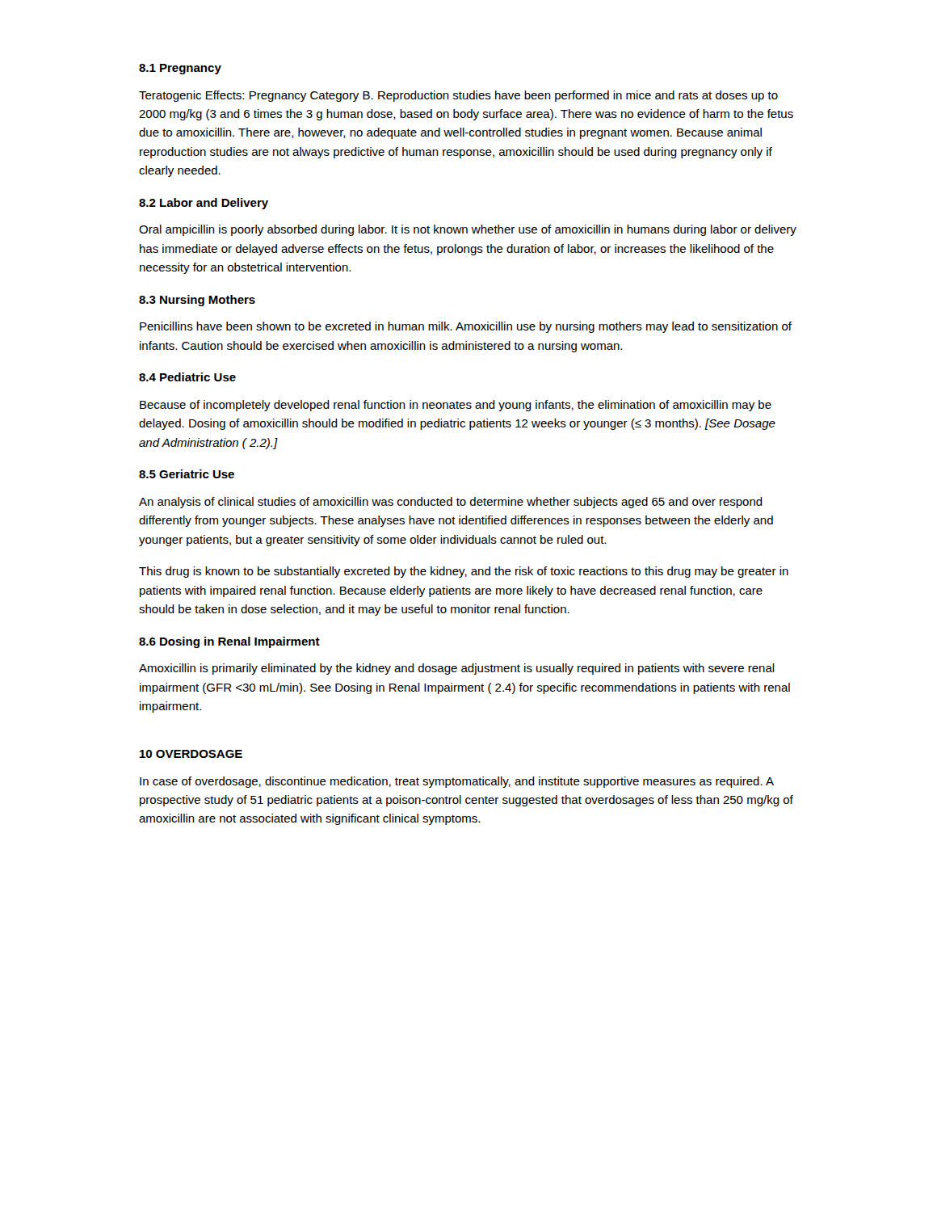8.1 Pregnancy
Teratogenic Effects: Pregnancy Category B. Reproduction studies have been performed in mice and rats at doses up to 2000 mg/kg (3 and 6 times the 3 g human dose, based on body surface area). There was no evidence of harm to the fetus due to amoxicillin. There are, however, no adequate and well-controlled studies in pregnant women. Because animal reproduction studies are not always predictive of human response, amoxicillin should be used during pregnancy only if clearly needed.
8.2 Labor and Delivery
Oral ampicillin is poorly absorbed during labor. It is not known whether use of amoxicillin in humans during labor or delivery has immediate or delayed adverse effects on the fetus, prolongs the duration of labor, or increases the likelihood of the necessity for an obstetrical intervention.
8.3 Nursing Mothers
Penicillins have been shown to be excreted in human milk. Amoxicillin use by nursing mothers may lead to sensitization of infants. Caution should be exercised when amoxicillin is administered to a nursing woman.
8.4 Pediatric Use
Because of incompletely developed renal function in neonates and young infants, the elimination of amoxicillin may be delayed. Dosing of amoxicillin should be modified in pediatric patients 12 weeks or younger (≤ 3 months). [See Dosage and Administration ( 2.2).]
8.5 Geriatric Use
An analysis of clinical studies of amoxicillin was conducted to determine whether subjects aged 65 and over respond differently from younger subjects. These analyses have not identified differences in responses between the elderly and younger patients, but a greater sensitivity of some older individuals cannot be ruled out.
This drug is known to be substantially excreted by the kidney, and the risk of toxic reactions to this drug may be greater in patients with impaired renal function. Because elderly patients are more likely to have decreased renal function, care should be taken in dose selection, and it may be useful to monitor renal function.
8.6 Dosing in Renal Impairment
Amoxicillin is primarily eliminated by the kidney and dosage adjustment is usually required in patients with severe renal impairment (GFR <30 mL/min). See Dosing in Renal Impairment ( 2.4) for specific recommendations in patients with renal impairment.
10 OVERDOSAGE
In case of overdosage, discontinue medication, treat symptomatically, and institute supportive measures as required. A prospective study of 51 pediatric patients at a poison-control center suggested that overdosages of less than 250 mg/kg of amoxicillin are not associated with significant clinical symptoms.